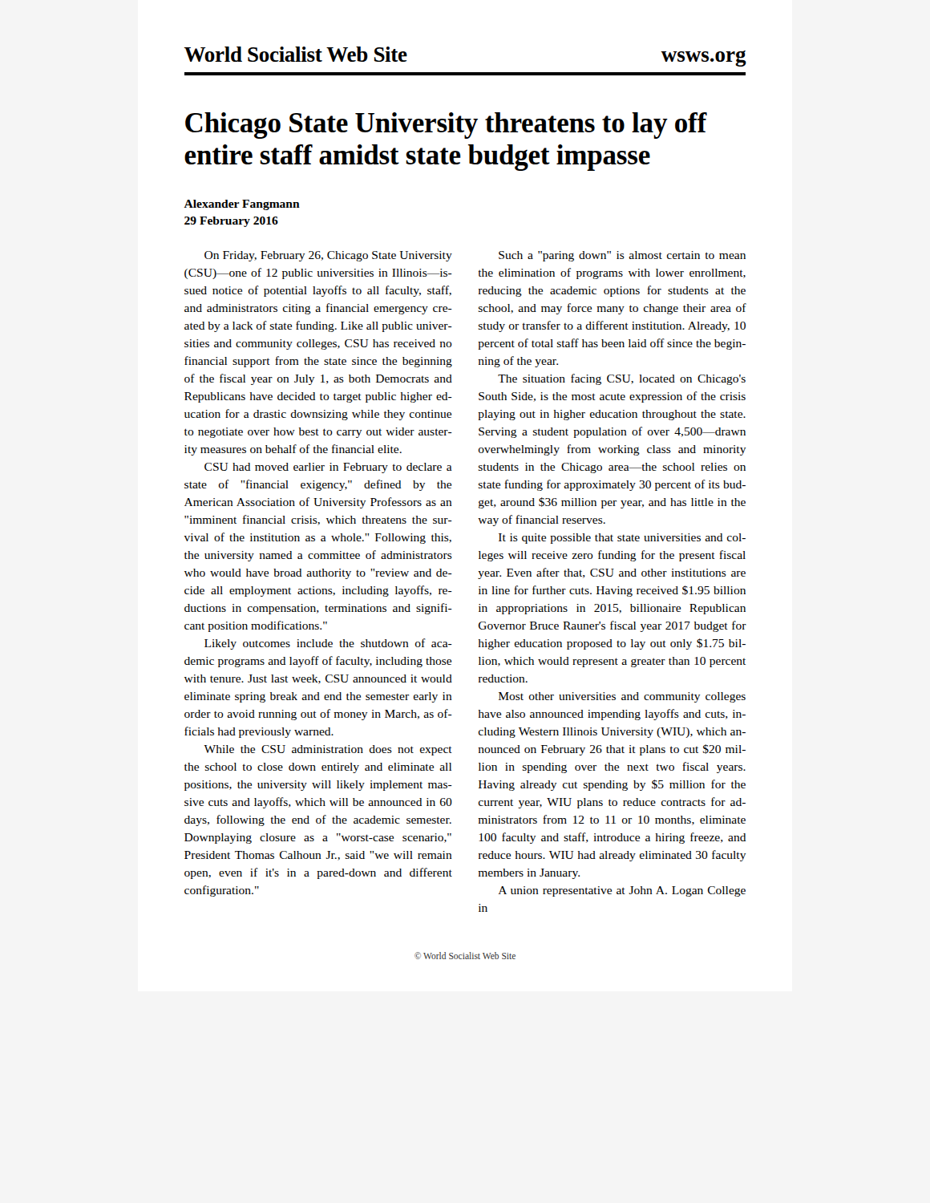World Socialist Web Site
wsws.org
Chicago State University threatens to lay off entire staff amidst state budget impasse
Alexander Fangmann 29 February 2016
On Friday, February 26, Chicago State University (CSU)—one of 12 public universities in Illinois—issued notice of potential layoffs to all faculty, staff, and administrators citing a financial emergency created by a lack of state funding. Like all public universities and community colleges, CSU has received no financial support from the state since the beginning of the fiscal year on July 1, as both Democrats and Republicans have decided to target public higher education for a drastic downsizing while they continue to negotiate over how best to carry out wider austerity measures on behalf of the financial elite.
CSU had moved earlier in February to declare a state of "financial exigency," defined by the American Association of University Professors as an "imminent financial crisis, which threatens the survival of the institution as a whole." Following this, the university named a committee of administrators who would have broad authority to "review and decide all employment actions, including layoffs, reductions in compensation, terminations and significant position modifications."
Likely outcomes include the shutdown of academic programs and layoff of faculty, including those with tenure. Just last week, CSU announced it would eliminate spring break and end the semester early in order to avoid running out of money in March, as officials had previously warned.
While the CSU administration does not expect the school to close down entirely and eliminate all positions, the university will likely implement massive cuts and layoffs, which will be announced in 60 days, following the end of the academic semester. Downplaying closure as a "worst-case scenario," President Thomas Calhoun Jr., said "we will remain open, even if it's in a pared-down and different configuration."
Such a "paring down" is almost certain to mean the elimination of programs with lower enrollment, reducing the academic options for students at the school, and may force many to change their area of study or transfer to a different institution. Already, 10 percent of total staff has been laid off since the beginning of the year.
The situation facing CSU, located on Chicago's South Side, is the most acute expression of the crisis playing out in higher education throughout the state. Serving a student population of over 4,500—drawn overwhelmingly from working class and minority students in the Chicago area—the school relies on state funding for approximately 30 percent of its budget, around $36 million per year, and has little in the way of financial reserves.
It is quite possible that state universities and colleges will receive zero funding for the present fiscal year. Even after that, CSU and other institutions are in line for further cuts. Having received $1.95 billion in appropriations in 2015, billionaire Republican Governor Bruce Rauner's fiscal year 2017 budget for higher education proposed to lay out only $1.75 billion, which would represent a greater than 10 percent reduction.
Most other universities and community colleges have also announced impending layoffs and cuts, including Western Illinois University (WIU), which announced on February 26 that it plans to cut $20 million in spending over the next two fiscal years. Having already cut spending by $5 million for the current year, WIU plans to reduce contracts for administrators from 12 to 11 or 10 months, eliminate 100 faculty and staff, introduce a hiring freeze, and reduce hours. WIU had already eliminated 30 faculty members in January.
A union representative at John A. Logan College in
© World Socialist Web Site